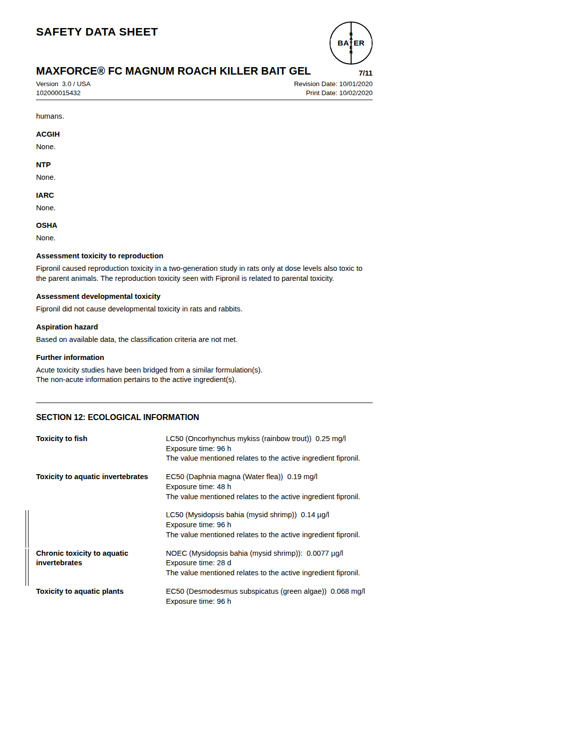BAYER
BAYER
SAFETY DATA SHEET
MAXFORCE® FC MAGNUM ROACH KILLER BAIT GEL 7/11
Version 3.0 / USA
102000015432
Revision Date: 10/01/2020
Print Date: 10/02/2020
humans.
ACGIH
None.
NTP
None.
IARC
None.
OSHA
None.
Assessment toxicity to reproduction
Fipronil caused reproduction toxicity in a two-generation study in rats only at dose levels also toxic to the parent animals. The reproduction toxicity seen with Fipronil is related to parental toxicity.
Assessment developmental toxicity
Fipronil did not cause developmental toxicity in rats and rabbits.
Aspiration hazard
Based on available data, the classification criteria are not met.
Further information
Acute toxicity studies have been bridged from a similar formulation(s).
The non-acute information pertains to the active ingredient(s).
SECTION 12: ECOLOGICAL INFORMATION
| Toxicity to fish | LC50 (Oncorhynchus mykiss (rainbow trout)) 0.25 mg/l Exposure time: 96 h The value mentioned relates to the active ingredient fipronil. |
| Toxicity to aquatic invertebrates | EC50 (Daphnia magna (Water flea)) 0.19 mg/l Exposure time: 48 h The value mentioned relates to the active ingredient fipronil. |
| | LC50 (Mysidopsis bahia (mysid shrimp)) 0.14 µg/l Exposure time: 96 h The value mentioned relates to the active ingredient fipronil. |
| Chronic toxicity to aquatic invertebrates | NOEC (Mysidopsis bahia (mysid shrimp)): 0.0077 µg/l Exposure time: 28 d The value mentioned relates to the active ingredient fipronil. |
| Toxicity to aquatic plants | EC50 (Desmodesmus subspicatus (green algae)) 0.068 mg/l Exposure time: 96 h |